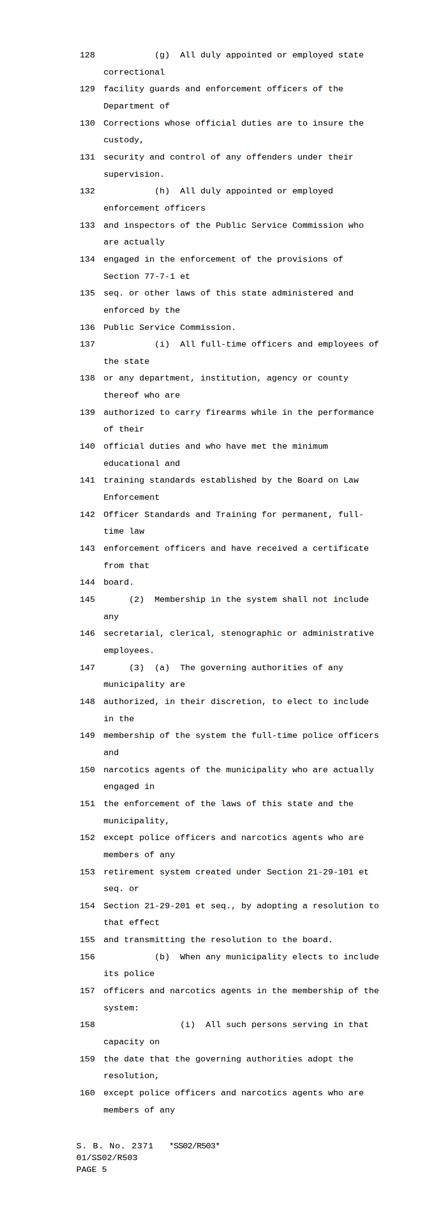(g) All duly appointed or employed state correctional
facility guards and enforcement officers of the Department of
Corrections whose official duties are to insure the custody,
security and control of any offenders under their supervision.
(h) All duly appointed or employed enforcement officers
and inspectors of the Public Service Commission who are actually
engaged in the enforcement of the provisions of Section 77-7-1 et
seq. or other laws of this state administered and enforced by the
Public Service Commission.
(i) All full-time officers and employees of the state
or any department, institution, agency or county thereof who are
authorized to carry firearms while in the performance of their
official duties and who have met the minimum educational and
training standards established by the Board on Law Enforcement
Officer Standards and Training for permanent, full-time law
enforcement officers and have received a certificate from that
board.
(2) Membership in the system shall not include any
secretarial, clerical, stenographic or administrative employees.
(3) (a) The governing authorities of any municipality are
authorized, in their discretion, to elect to include in the
membership of the system the full-time police officers and
narcotics agents of the municipality who are actually engaged in
the enforcement of the laws of this state and the municipality,
except police officers and narcotics agents who are members of any
retirement system created under Section 21-29-101 et seq. or
Section 21-29-201 et seq., by adopting a resolution to that effect
and transmitting the resolution to the board.
(b) When any municipality elects to include its police
officers and narcotics agents in the membership of the system:
(i) All such persons serving in that capacity on
the date that the governing authorities adopt the resolution,
except police officers and narcotics agents who are members of any
S. B. No. 2371 *SS02/R503*
01/SS02/R503
PAGE 5